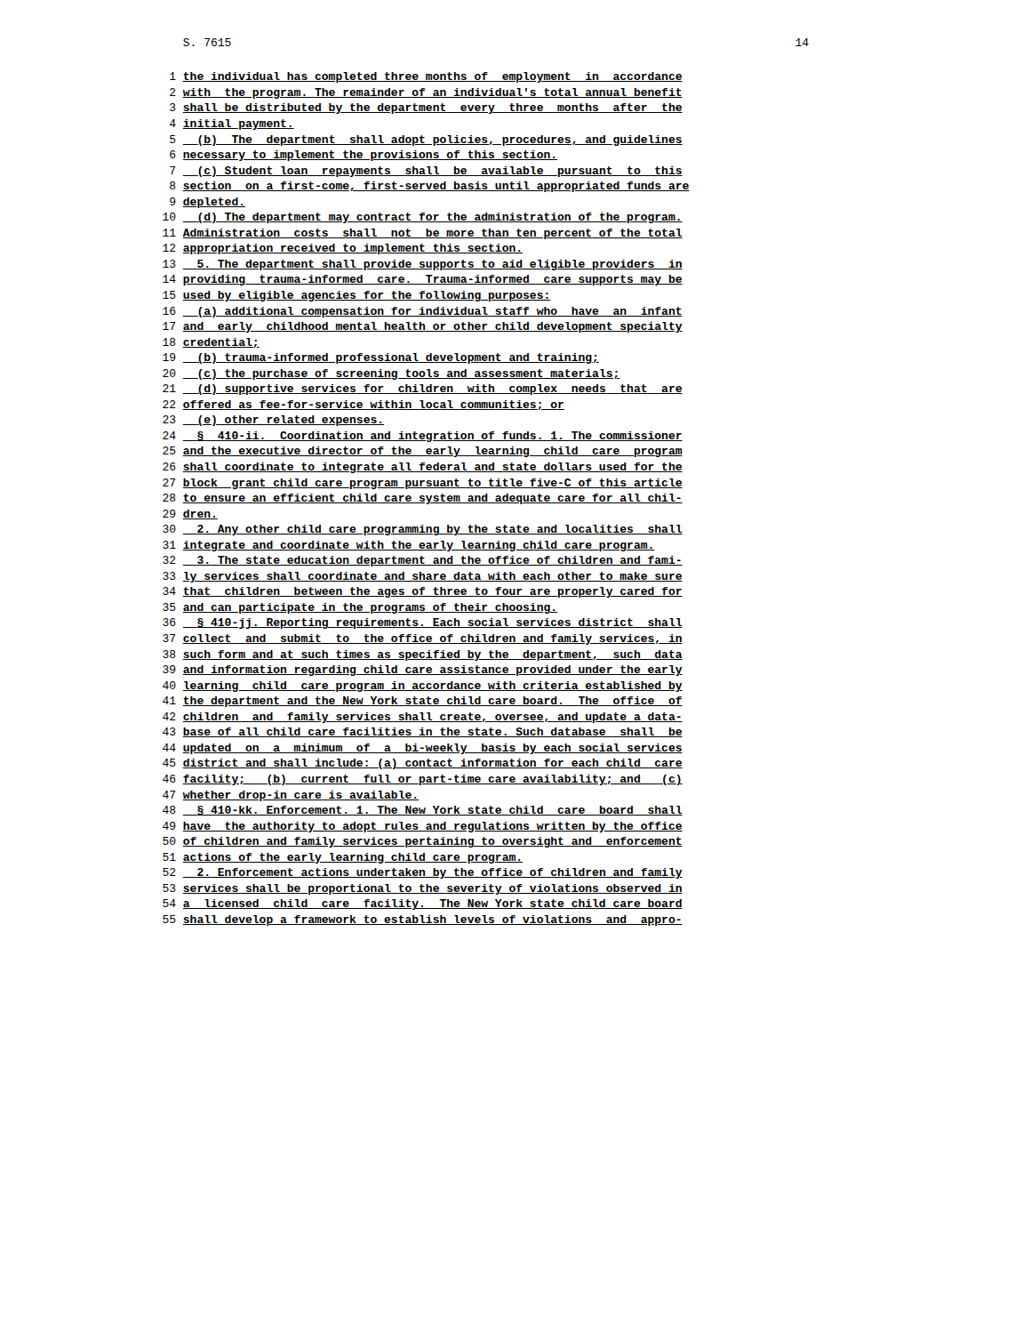S. 7615 14
the individual has completed three months of employment in accordance
with the program. The remainder of an individual's total annual benefit
shall be distributed by the department every three months after the
initial payment.
(b) The department shall adopt policies, procedures, and guidelines
necessary to implement the provisions of this section.
(c) Student loan repayments shall be available pursuant to this
section on a first-come, first-served basis until appropriated funds are
depleted.
(d) The department may contract for the administration of the program.
Administration costs shall not be more than ten percent of the total
appropriation received to implement this section.
5. The department shall provide supports to aid eligible providers in
providing trauma-informed care. Trauma-informed care supports may be
used by eligible agencies for the following purposes:
(a) additional compensation for individual staff who have an infant
and early childhood mental health or other child development specialty
credential;
(b) trauma-informed professional development and training;
(c) the purchase of screening tools and assessment materials;
(d) supportive services for children with complex needs that are
offered as fee-for-service within local communities; or
(e) other related expenses.
§ 410-ii. Coordination and integration of funds. 1. The commissioner
and the executive director of the early learning child care program
shall coordinate to integrate all federal and state dollars used for the
block grant child care program pursuant to title five-C of this article
to ensure an efficient child care system and adequate care for all chil-
dren.
2. Any other child care programming by the state and localities shall
integrate and coordinate with the early learning child care program.
3. The state education department and the office of children and fami-
ly services shall coordinate and share data with each other to make sure
that children between the ages of three to four are properly cared for
and can participate in the programs of their choosing.
§ 410-jj. Reporting requirements. Each social services district shall
collect and submit to the office of children and family services, in
such form and at such times as specified by the department, such data
and information regarding child care assistance provided under the early
learning child care program in accordance with criteria established by
the department and the New York state child care board. The office of
children and family services shall create, oversee, and update a data-
base of all child care facilities in the state. Such database shall be
updated on a minimum of a bi-weekly basis by each social services
district and shall include: (a) contact information for each child care
facility; (b) current full or part-time care availability; and (c)
whether drop-in care is available.
§ 410-kk. Enforcement. 1. The New York state child care board shall
have the authority to adopt rules and regulations written by the office
of children and family services pertaining to oversight and enforcement
actions of the early learning child care program.
2. Enforcement actions undertaken by the office of children and family
services shall be proportional to the severity of violations observed in
a licensed child care facility. The New York state child care board
shall develop a framework to establish levels of violations and appro-